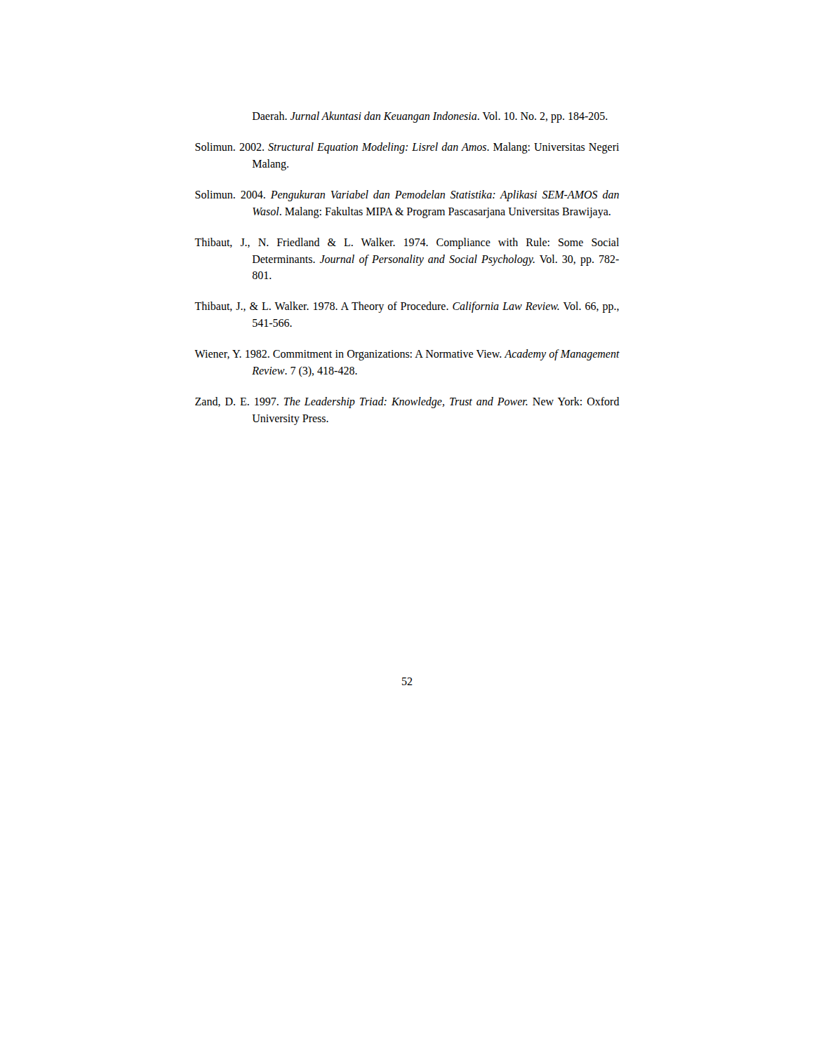Daerah. Jurnal Akuntasi dan Keuangan Indonesia. Vol. 10. No. 2, pp. 184-205.
Solimun. 2002. Structural Equation Modeling: Lisrel dan Amos. Malang: Universitas Negeri Malang.
Solimun. 2004. Pengukuran Variabel dan Pemodelan Statistika: Aplikasi SEM-AMOS dan Wasol. Malang: Fakultas MIPA & Program Pascasarjana Universitas Brawijaya.
Thibaut, J., N. Friedland & L. Walker. 1974. Compliance with Rule: Some Social Determinants. Journal of Personality and Social Psychology. Vol. 30, pp. 782-801.
Thibaut, J., & L. Walker. 1978. A Theory of Procedure. California Law Review. Vol. 66, pp., 541-566.
Wiener, Y. 1982. Commitment in Organizations: A Normative View. Academy of Management Review. 7 (3), 418-428.
Zand, D. E. 1997. The Leadership Triad: Knowledge, Trust and Power. New York: Oxford University Press.
52